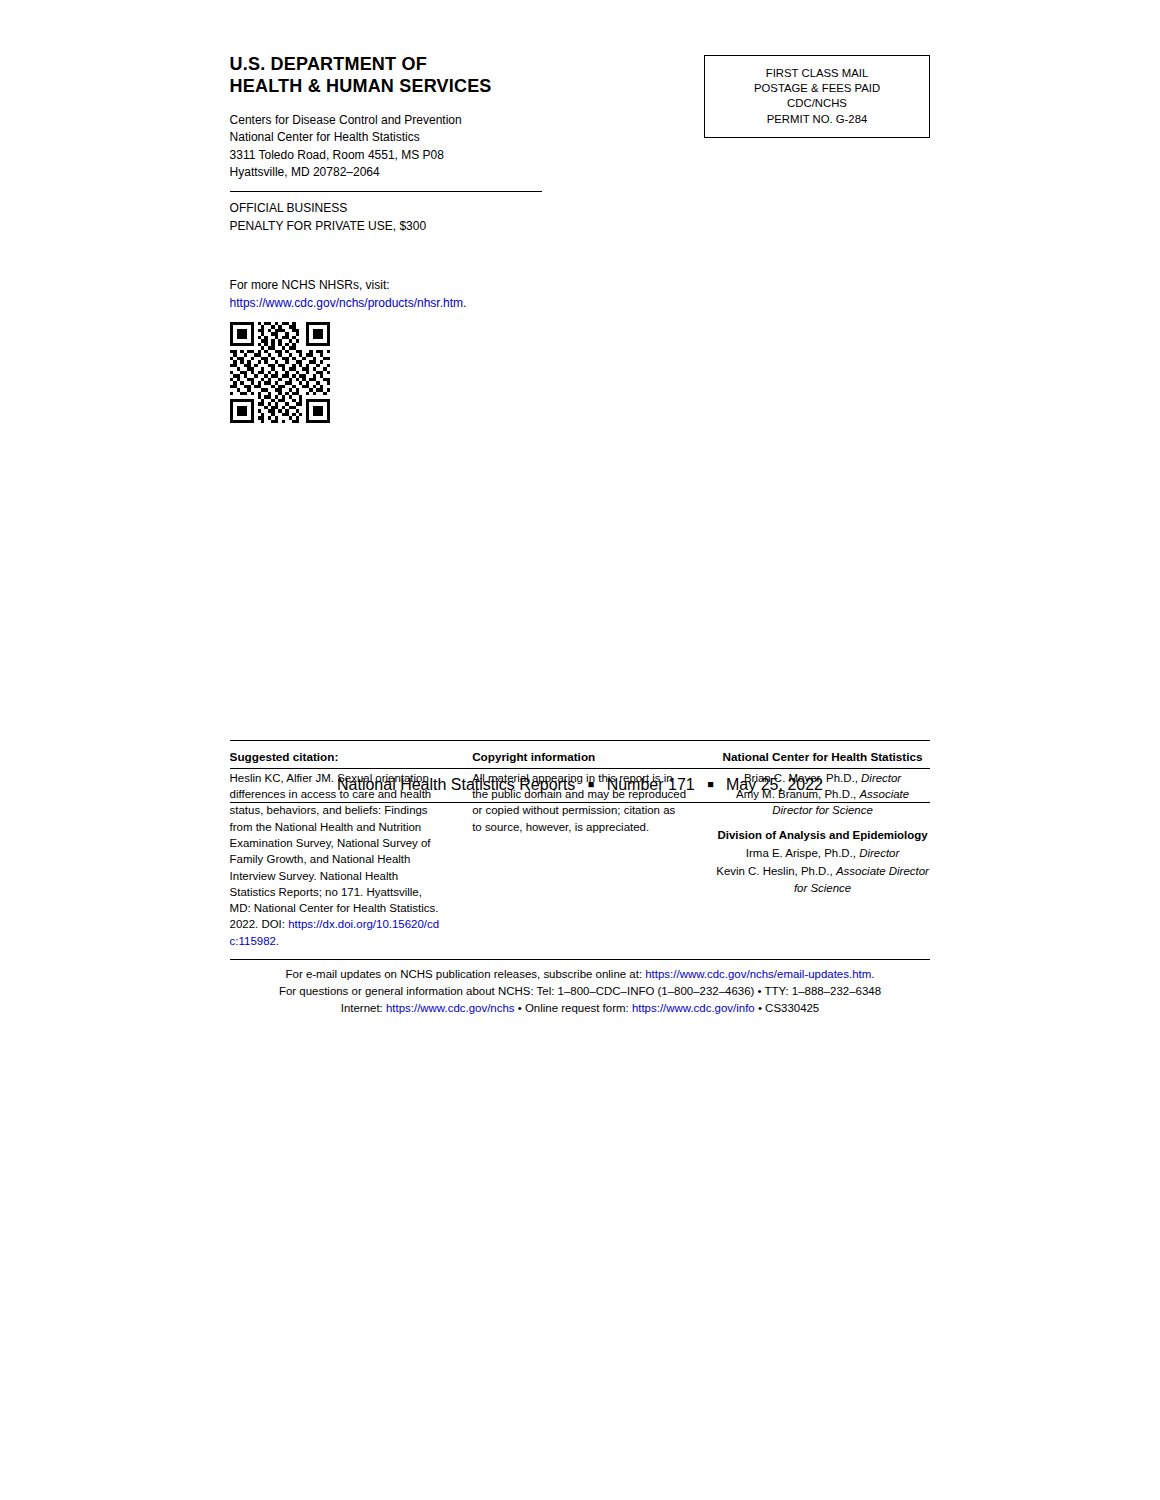U.S. DEPARTMENT OF
HEALTH & HUMAN SERVICES
Centers for Disease Control and Prevention
National Center for Health Statistics
3311 Toledo Road, Room 4551, MS P08
Hyattsville, MD 20782–2064
OFFICIAL BUSINESS
PENALTY FOR PRIVATE USE, $300
For more NCHS NHSRs, visit:
https://www.cdc.gov/nchs/products/nhsr.htm.
FIRST CLASS MAIL
POSTAGE & FEES PAID
CDC/NCHS
PERMIT NO. G-284
National Health Statistics Reports ■ Number 171 ■ May 25, 2022
Suggested citation:
Heslin KC, Alfier JM. Sexual orientation differences in access to care and health status, behaviors, and beliefs: Findings from the National Health and Nutrition Examination Survey, National Survey of Family Growth, and National Health Interview Survey. National Health Statistics Reports; no 171. Hyattsville, MD: National Center for Health Statistics. 2022. DOI: https://dx.doi.org/10.15620/cdc:115982.
Copyright information
All material appearing in this report is in the public domain and may be reproduced or copied without permission; citation as to source, however, is appreciated.
National Center for Health Statistics
Brian C. Moyer, Ph.D., Director
Amy M. Branum, Ph.D., Associate Director for Science
Division of Analysis and Epidemiology
Irma E. Arispe, Ph.D., Director
Kevin C. Heslin, Ph.D., Associate Director for Science
For e-mail updates on NCHS publication releases, subscribe online at: https://www.cdc.gov/nchs/email-updates.htm.
For questions or general information about NCHS: Tel: 1–800–CDC–INFO (1–800–232–4636) • TTY: 1–888–232–6348
Internet: https://www.cdc.gov/nchs • Online request form: https://www.cdc.gov/info • CS330425